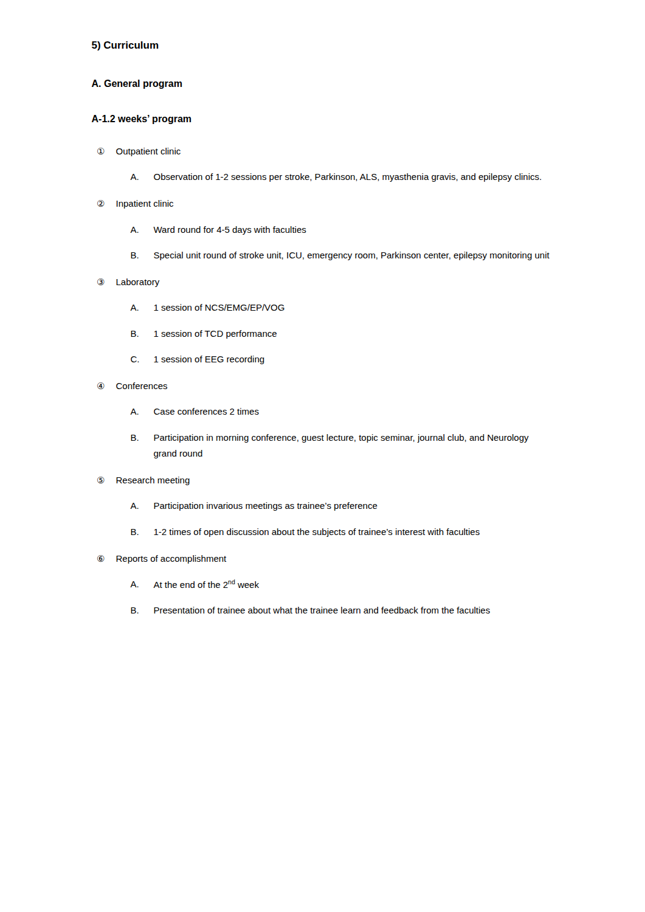5) Curriculum
A. General program
A-1.2 weeks’ program
① Outpatient clinic
A. Observation of 1-2 sessions per stroke, Parkinson, ALS, myasthenia gravis, and epilepsy clinics.
② Inpatient clinic
A. Ward round for 4-5 days with faculties
B. Special unit round of stroke unit, ICU, emergency room, Parkinson center, epilepsy monitoring unit
③ Laboratory
A. 1 session of NCS/EMG/EP/VOG
B. 1 session of TCD performance
C. 1 session of EEG recording
④ Conferences
A. Case conferences 2 times
B. Participation in morning conference, guest lecture, topic seminar, journal club, and Neurology grand round
⑤ Research meeting
A. Participation invarious meetings as trainee’s preference
B. 1-2 times of open discussion about the subjects of trainee’s interest with faculties
⑥ Reports of accomplishment
A. At the end of the 2nd week
B. Presentation of trainee about what the trainee learn and feedback from the faculties